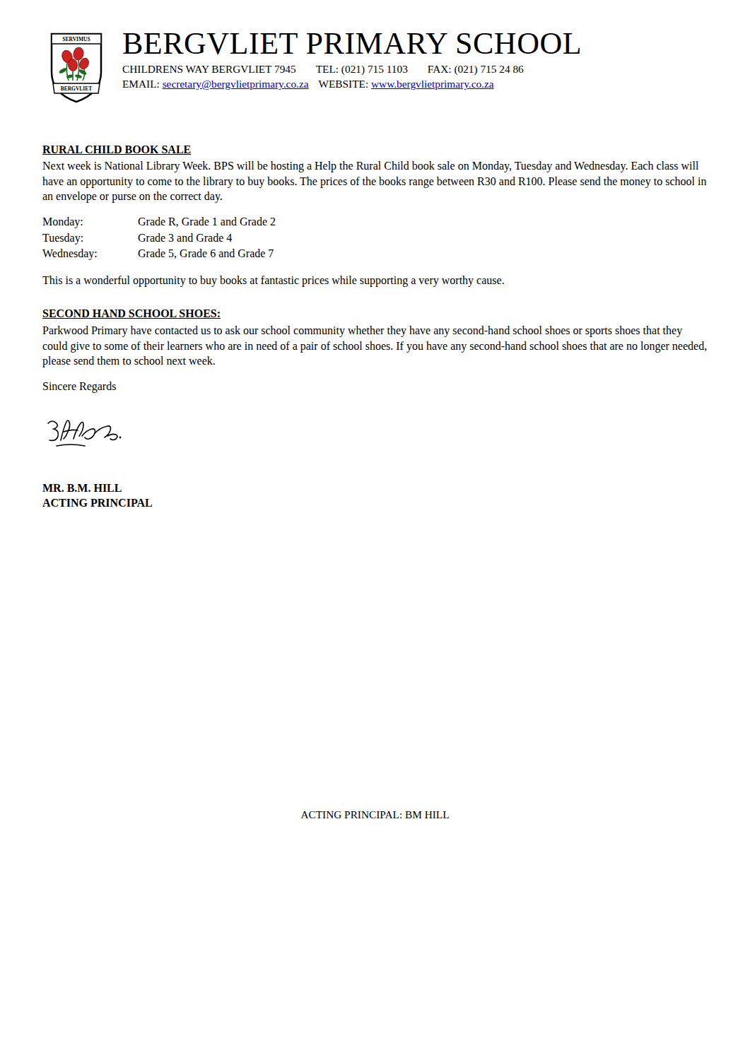SERVIMUS BERGVLIET
BERGVLIET PRIMARY SCHOOL
CHILDRENS WAY BERGVLIET 7945 TEL: (021) 715 1103 FAX: (021) 715 24 86
EMAIL: secretary@bergvlietprimary.co.za WEBSITE: www.bergvlietprimary.co.za
RURAL CHILD BOOK SALE
Next week is National Library Week. BPS will be hosting a Help the Rural Child book sale on Monday, Tuesday and Wednesday. Each class will have an opportunity to come to the library to buy books. The prices of the books range between R30 and R100. Please send the money to school in an envelope or purse on the correct day.
Monday: Grade R, Grade 1 and Grade 2
Tuesday: Grade 3 and Grade 4
Wednesday: Grade 5, Grade 6 and Grade 7
This is a wonderful opportunity to buy books at fantastic prices while supporting a very worthy cause.
SECOND HAND SCHOOL SHOES:
Parkwood Primary have contacted us to ask our school community whether they have any second-hand school shoes or sports shoes that they could give to some of their learners who are in need of a pair of school shoes. If you have any second-hand school shoes that are no longer needed, please send them to school next week.
Sincere Regards
MR. B.M. HILL
ACTING PRINCIPAL
ACTING PRINCIPAL: BM HILL